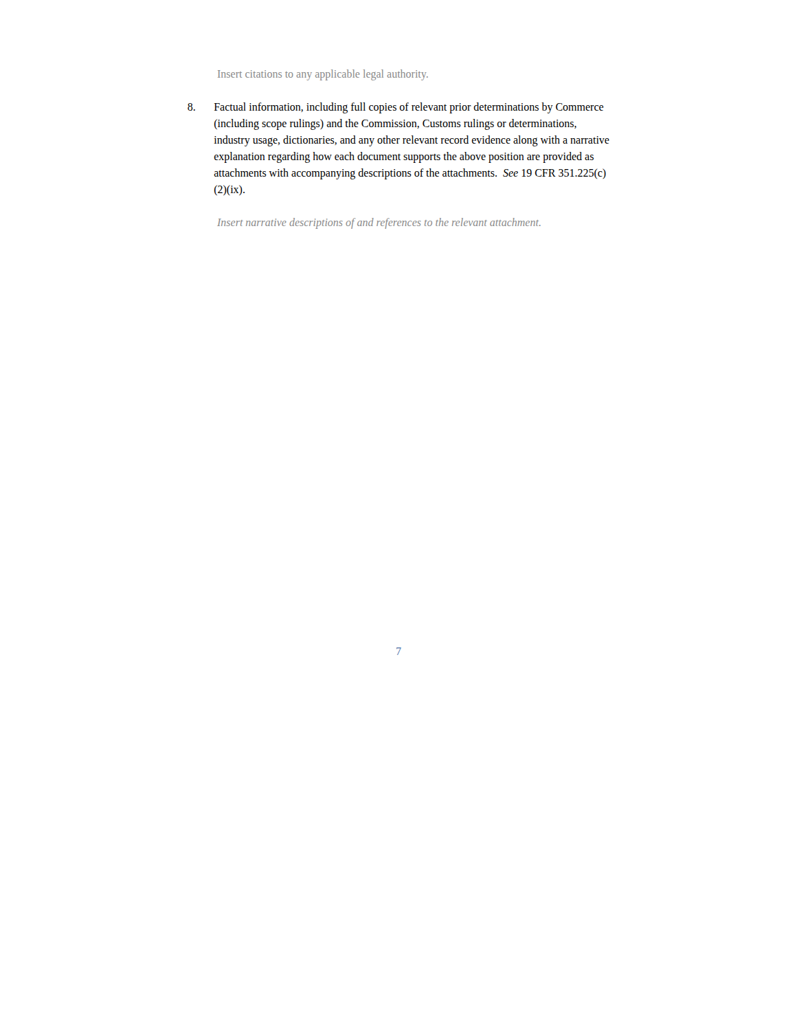Insert citations to any applicable legal authority.
Factual information, including full copies of relevant prior determinations by Commerce (including scope rulings) and the Commission, Customs rulings or determinations, industry usage, dictionaries, and any other relevant record evidence along with a narrative explanation regarding how each document supports the above position are provided as attachments with accompanying descriptions of the attachments. See 19 CFR 351.225(c)(2)(ix).
Insert narrative descriptions of and references to the relevant attachment.
7